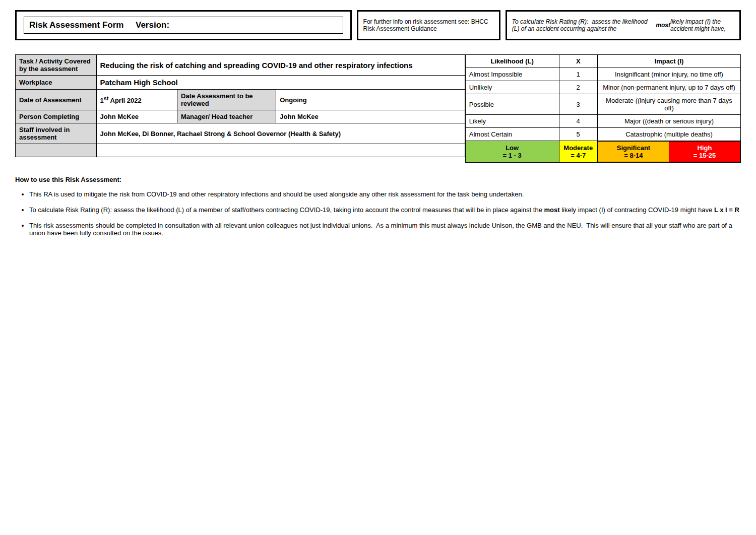Risk Assessment Form Version:
For further info on risk assessment see: BHCC Risk Assessment Guidance
To calculate Risk Rating (R): assess the likelihood (L) of an accident occurring against the most likely impact (I) the accident might have,
| Task / Activity Covered by the assessment | Reducing the risk of catching and spreading COVID-19 and other respiratory infections |
| Workplace | Patcham High School |
| Date of Assessment | 1 st April 2022 | Date Assessment to be reviewed | Ongoing |
| Person Completing | John McKee | Manager/ Head teacher | John McKee |
| Staff involved in assessment | John McKee, Di Bonner, Rachael Strong & School Governor (Health & Safety) |
| Likelihood (L) | X | Impact (I) |
| Almost Impossible | 1 | Insignificant (minor injury, no time off) |
| Unlikely | 2 | Minor (non-permanent injury, up to 7 days off) |
| Possible | 3 | Moderate ((injury causing more than 7 days off) |
| Likely | 4 | Major ((death or serious injury) |
| Almost Certain | 5 | Catastrophic (multiple deaths) |
| Low = 1 - 3 | Moderate = 4-7 | / Significant = 8-14 / High = 15-25 / |
How to use this Risk Assessment:
This RA is used to mitigate the risk from COVID-19 and other respiratory infections and should be used alongside any other risk assessment for the task being undertaken.
To calculate Risk Rating (R): assess the likelihood (L) of a member of staff/others contracting COVID-19, taking into account the control measures that will be in place against the most likely impact (I) of contracting COVID-19 might have L x I = R
This risk assessments should be completed in consultation with all relevant union colleagues not just individual unions. As a minimum this must always include Unison, the GMB and the NEU. This will ensure that all your staff who are part of a union have been fully consulted on the issues.